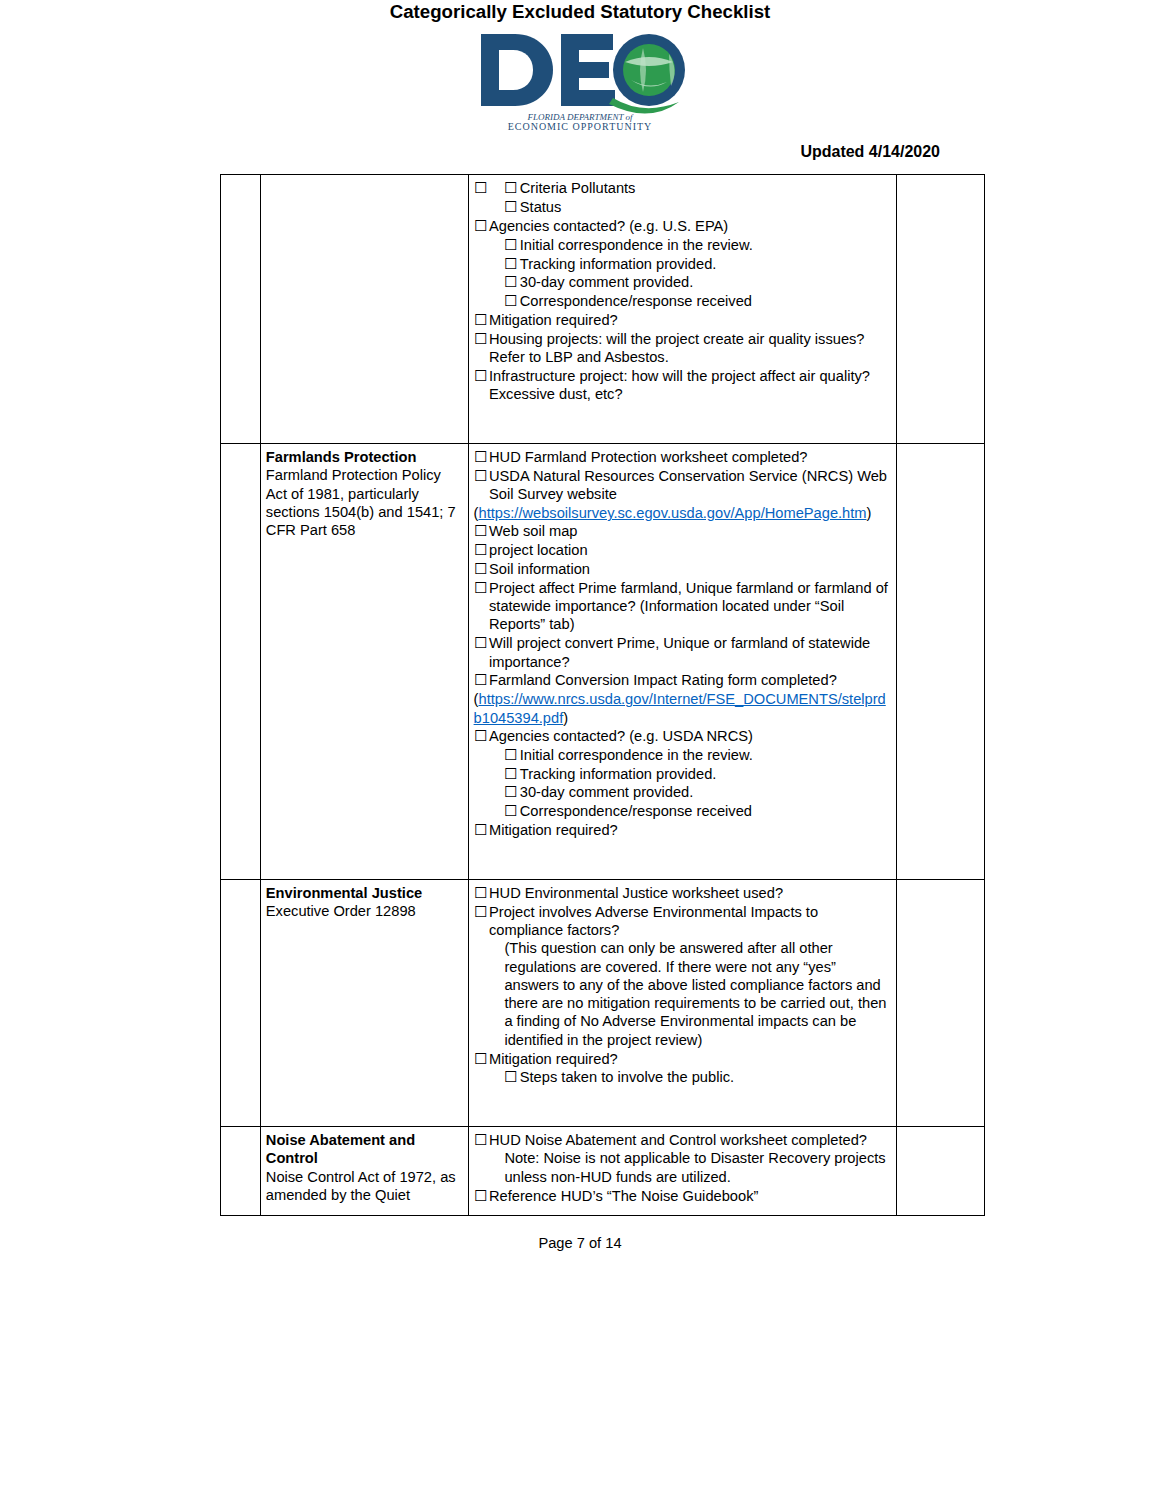Categorically Excluded Statutory Checklist
FLORIDA DEPARTMENT of ECONOMIC OPPORTUNITY
Updated 4/14/2020
| | | Criteria Pollutants Status Agencies contacted? (e.g. U.S. EPA) Initial correspondence in the review. Tracking information provided. 30-day comment provided. Correspondence/response received Mitigation required? Housing projects: will the project create air quality issues? Refer to LBP and Asbestos. Infrastructure project: how will the project affect air quality? Excessive dust, etc? | |
| | Farmlands Protection Farmland Protection Policy Act of 1981, particularly sections 1504(b) and 1541; 7 CFR Part 658 | HUD Farmland Protection worksheet completed? USDA Natural Resources Conservation Service (NRCS) Web Soil Survey website ( https://websoilsurvey.sc.egov.usda.gov/App/HomePage.htm ) Web soil map project location Soil information Project affect Prime farmland, Unique farmland or farmland of statewide importance? (Information located under “Soil Reports” tab) Will project convert Prime, Unique or farmland of statewide importance? Farmland Conversion Impact Rating form completed? ( https://www.nrcs.usda.gov/Internet/FSE_DOCUMENTS/stelprdb1045394.pdf ) Agencies contacted? (e.g. USDA NRCS) Initial correspondence in the review. Tracking information provided. 30-day comment provided. Correspondence/response received Mitigation required? | |
| | Environmental Justice Executive Order 12898 | HUD Environmental Justice worksheet used? Project involves Adverse Environmental Impacts to compliance factors? (This question can only be answered after all other regulations are covered. If there were not any “yes” answers to any of the above listed compliance factors and there are no mitigation requirements to be carried out, then a finding of No Adverse Environmental impacts can be identified in the project review) Mitigation required? Steps taken to involve the public. | |
| | Noise Abatement and Control Noise Control Act of 1972, as amended by the Quiet | HUD Noise Abatement and Control worksheet completed? Note: Noise is not applicable to Disaster Recovery projects unless non-HUD funds are utilized. Reference HUD’s “The Noise Guidebook” | |
Page 7 of 14